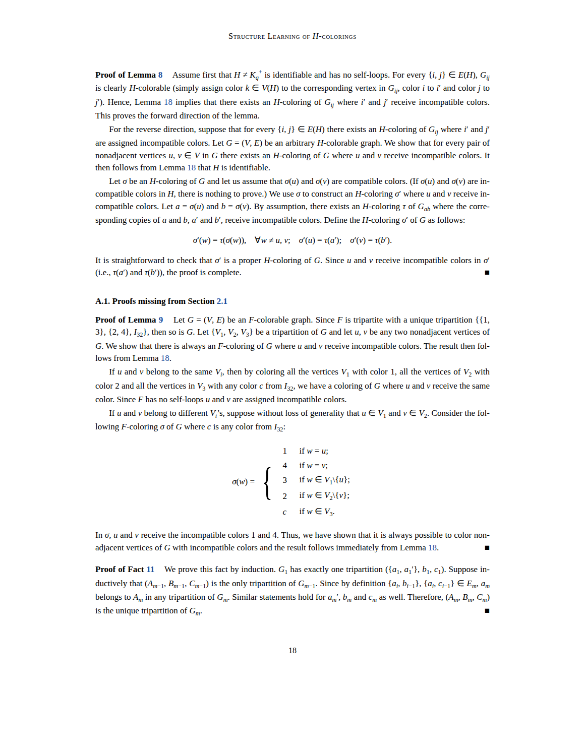Structure Learning of H-colorings
Proof of Lemma 8 Assume first that H ≠ Kq+ is identifiable and has no self-loops. For every {i, j} ∈ E(H), Gij is clearly H-colorable (simply assign color k ∈ V(H) to the corresponding vertex in Gij, color i to i′ and color j to j′). Hence, Lemma 18 implies that there exists an H-coloring of Gij where i′ and j′ receive incompatible colors. This proves the forward direction of the lemma.
For the reverse direction, suppose that for every {i, j} ∈ E(H) there exists an H-coloring of Gij where i′ and j′ are assigned incompatible colors. Let G = (V, E) be an arbitrary H-colorable graph. We show that for every pair of nonadjacent vertices u, v ∈ V in G there exists an H-coloring of G where u and v receive incompatible colors. It then follows from Lemma 18 that H is identifiable.
Let σ be an H-coloring of G and let us assume that σ(u) and σ(v) are compatible colors. (If σ(u) and σ(v) are incompatible colors in H, there is nothing to prove.) We use σ to construct an H-coloring σ′ where u and v receive incompatible colors. Let a = σ(u) and b = σ(v). By assumption, there exists an H-coloring τ of Gab where the corresponding copies of a and b, a′ and b′, receive incompatible colors. Define the H-coloring σ′ of G as follows:
σ′(w) = τ(σ(w)), ∀w ≠ u, v; σ′(u) = τ(a′); σ′(v) = τ(b′).
It is straightforward to check that σ′ is a proper H-coloring of G. Since u and v receive incompatible colors in σ′ (i.e., τ(a′) and τ(b′)), the proof is complete.
A.1. Proofs missing from Section 2.1
Proof of Lemma 9 Let G = (V, E) be an F-colorable graph. Since F is tripartite with a unique tripartition {{1, 3}, {2, 4}, I32}, then so is G. Let {V1, V2, V3} be a tripartition of G and let u, v be any two nonadjacent vertices of G. We show that there is always an F-coloring of G where u and v receive incompatible colors. The result then follows from Lemma 18.
If u and v belong to the same Vi, then by coloring all the vertices V1 with color 1, all the vertices of V2 with color 2 and all the vertices in V3 with any color c from I32, we have a coloring of G where u and v receive the same color. Since F has no self-loops u and v are assigned incompatible colors.
If u and v belong to different Vi’s, suppose without loss of generality that u ∈ V1 and v ∈ V2. Consider the following F-coloring σ of G where c is any color from I32:
σ(w) = {
| 1 | if w = u ; |
| 4 | if w = v ; |
| 3 | if w ∈ V 1 \{ u }; |
| 2 | if w ∈ V 2 \{ v }; |
| c | if w ∈ V 3 . |
In σ, u and v receive the incompatible colors 1 and 4. Thus, we have shown that it is always possible to color nonadjacent vertices of G with incompatible colors and the result follows immediately from Lemma 18.
Proof of Fact 11 We prove this fact by induction. G1 has exactly one tripartition ({a1, a1′}, b1, c1). Suppose inductively that (Am−1, Bm−1, Cm−1) is the only tripartition of Gm−1. Since by definition {ai, bi−1}, {ai, ci−1} ∈ Em, am belongs to Am in any tripartition of Gm. Similar statements hold for am′, bm and cm as well. Therefore, (Am, Bm, Cm) is the unique tripartition of Gm.
18